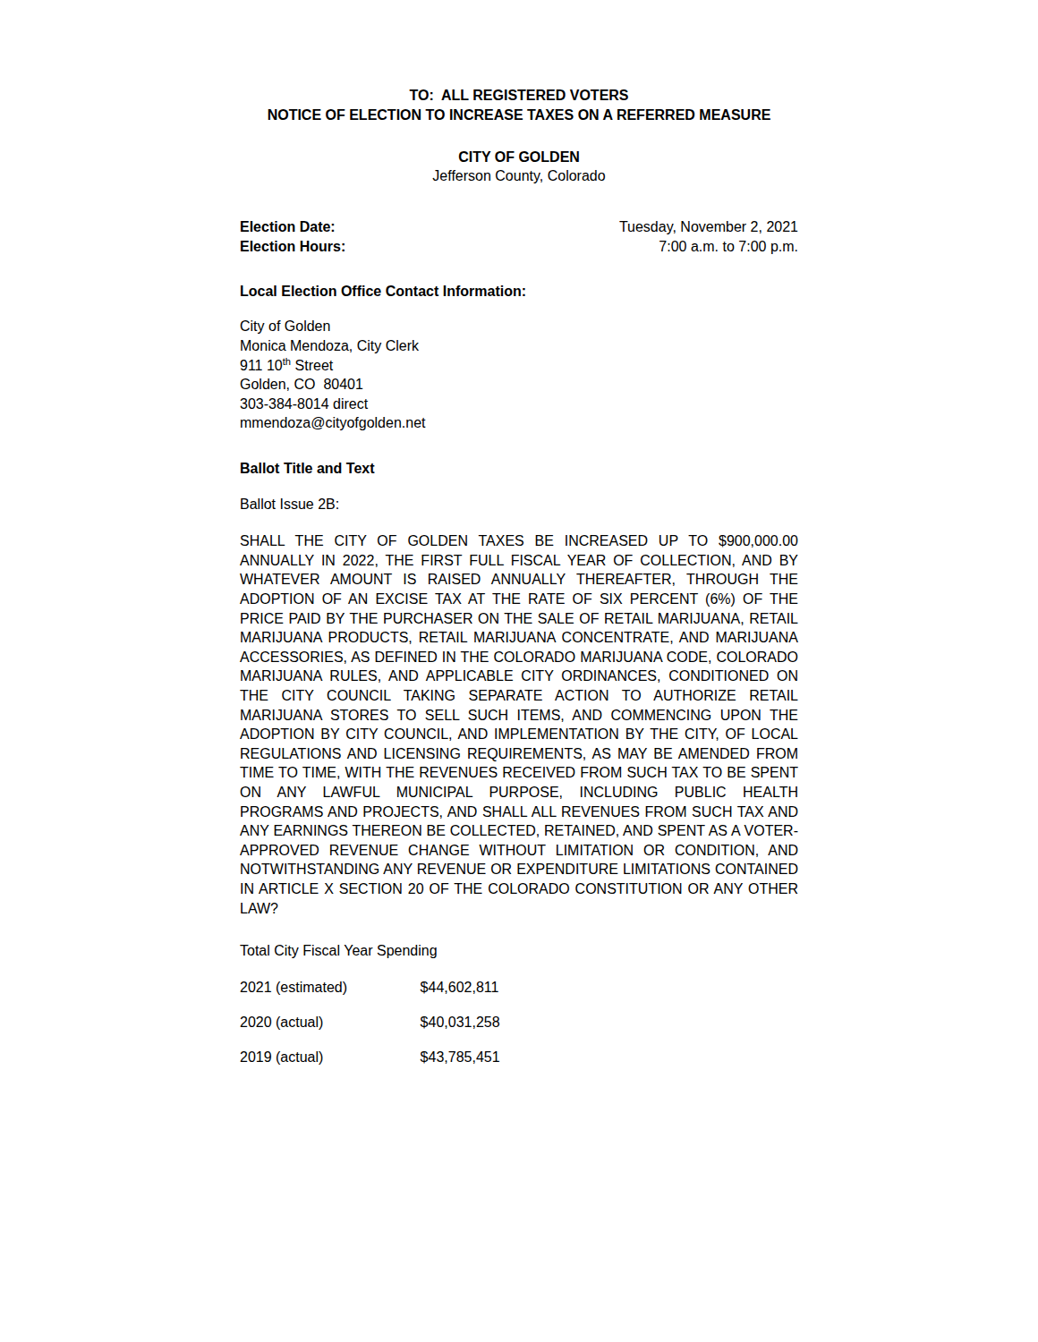TO: ALL REGISTERED VOTERS
NOTICE OF ELECTION TO INCREASE TAXES ON A REFERRED MEASURE
CITY OF GOLDEN
Jefferson County, Colorado
| Election Date: | Tuesday, November 2, 2021 |
| Election Hours: | 7:00 a.m. to 7:00 p.m. |
Local Election Office Contact Information:
City of Golden
Monica Mendoza, City Clerk
911 10th Street
Golden, CO 80401
303-384-8014 direct
mmendoza@cityofgolden.net
Ballot Title and Text
Ballot Issue 2B:
Shall the City of Golden taxes be increased up to $900,000.00 annually in 2022, the first full fiscal year of collection, and by whatever amount is raised annually thereafter, through the adoption of an excise tax at the rate of six percent (6%) of the price paid by the purchaser on the sale of retail marijuana, retail marijuana products, retail marijuana concentrate, and marijuana accessories, as defined in the Colorado Marijuana Code, Colorado Marijuana Rules, and applicable City ordinances, conditioned on the City Council taking separate action to authorize retail marijuana stores to sell such items, and commencing upon the adoption by City Council, and implementation by the City, of local regulations and licensing requirements, as may be amended from time to time, with the revenues received from such tax to be spent on any lawful municipal purpose, including public health programs and projects, and shall all revenues from such tax and any earnings thereon be collected, retained, and spent as a voter-approved revenue change without limitation or condition, and notwithstanding any revenue or expenditure limitations contained in Article X Section 20 of the Colorado Constitution or any other law?
Total City Fiscal Year Spending
| 2021 (estimated) | $44,602,811 |
| 2020 (actual) | $40,031,258 |
| 2019 (actual) | $43,785,451 |